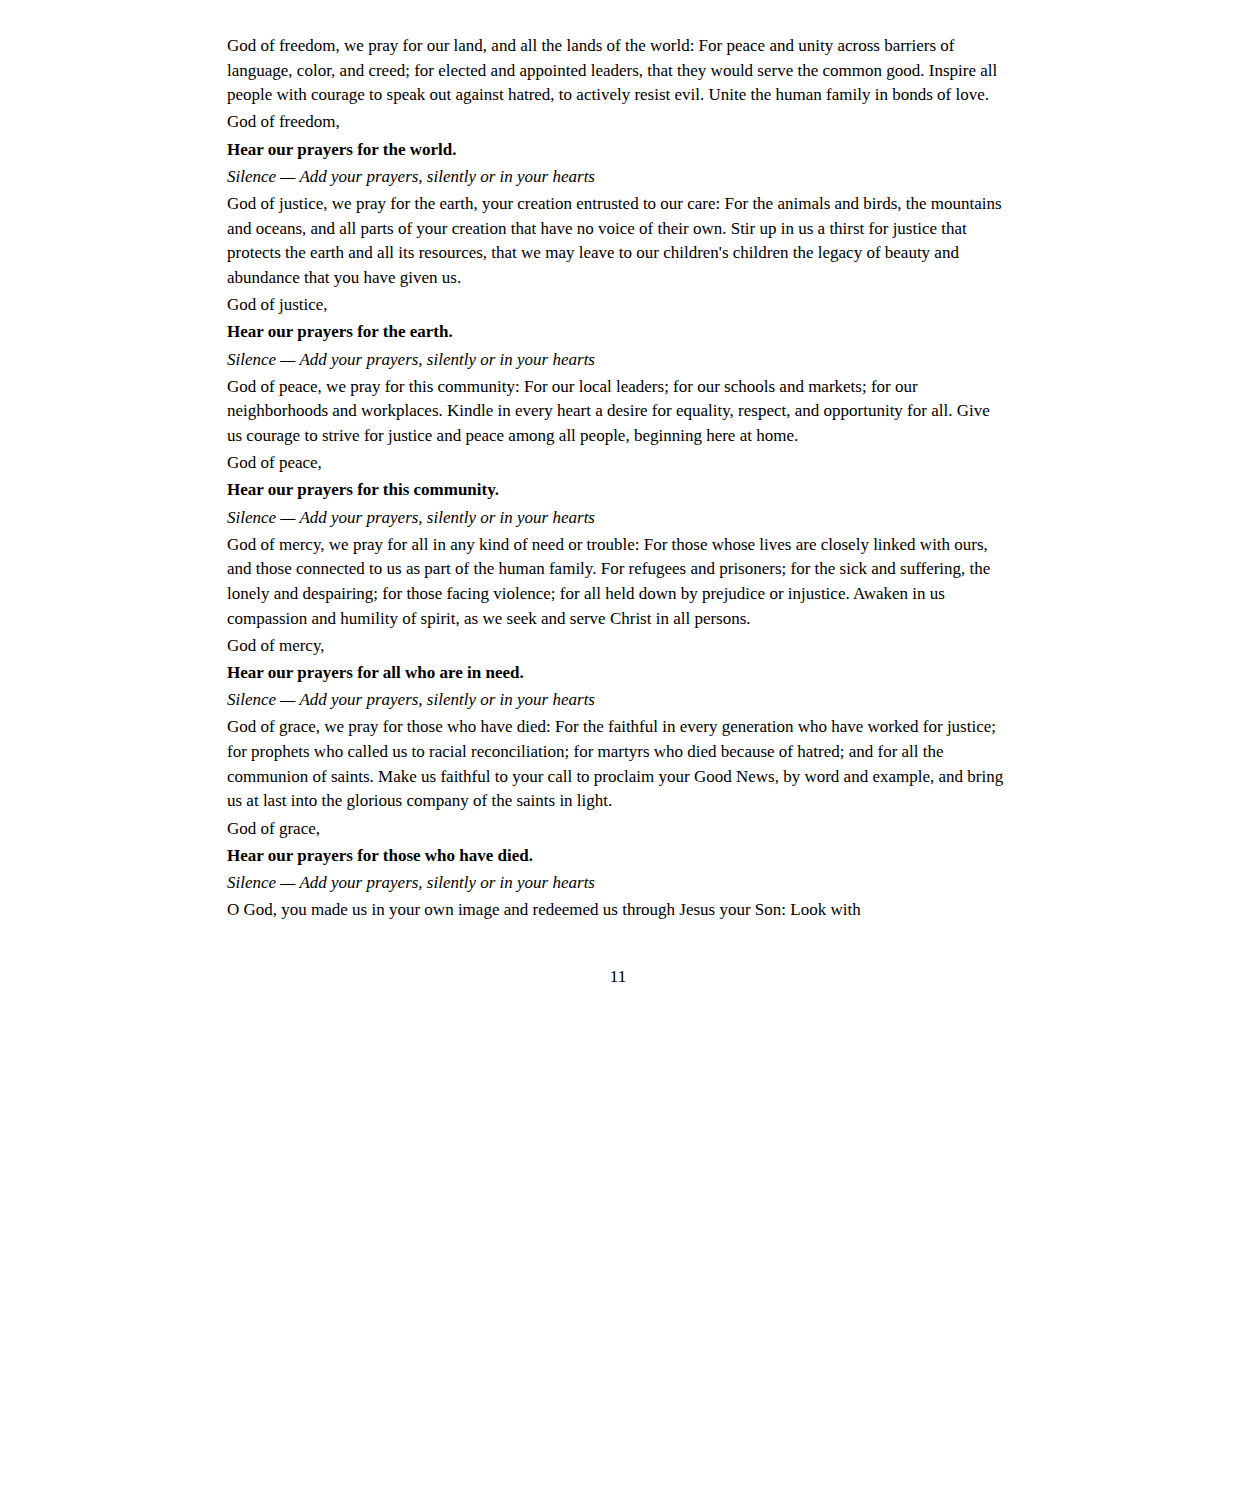God of freedom, we pray for our land, and all the lands of the world: For peace and unity across barriers of language, color, and creed; for elected and appointed leaders, that they would serve the common good. Inspire all people with courage to speak out against hatred, to actively resist evil. Unite the human family in bonds of love.
God of freedom,
Hear our prayers for the world.
Silence — Add your prayers, silently or in your hearts
God of justice, we pray for the earth, your creation entrusted to our care: For the animals and birds, the mountains and oceans, and all parts of your creation that have no voice of their own. Stir up in us a thirst for justice that protects the earth and all its resources, that we may leave to our children's children the legacy of beauty and abundance that you have given us.
God of justice,
Hear our prayers for the earth.
Silence — Add your prayers, silently or in your hearts
God of peace, we pray for this community: For our local leaders; for our schools and markets; for our neighborhoods and workplaces. Kindle in every heart a desire for equality, respect, and opportunity for all. Give us courage to strive for justice and peace among all people, beginning here at home.
God of peace,
Hear our prayers for this community.
Silence — Add your prayers, silently or in your hearts
God of mercy, we pray for all in any kind of need or trouble: For those whose lives are closely linked with ours, and those connected to us as part of the human family. For refugees and prisoners; for the sick and suffering, the lonely and despairing; for those facing violence; for all held down by prejudice or injustice. Awaken in us compassion and humility of spirit, as we seek and serve Christ in all persons.
God of mercy,
Hear our prayers for all who are in need.
Silence — Add your prayers, silently or in your hearts
God of grace, we pray for those who have died: For the faithful in every generation who have worked for justice; for prophets who called us to racial reconciliation; for martyrs who died because of hatred; and for all the communion of saints. Make us faithful to your call to proclaim your Good News, by word and example, and bring us at last into the glorious company of the saints in light.
God of grace,
Hear our prayers for those who have died.
Silence — Add your prayers, silently or in your hearts
O God, you made us in your own image and redeemed us through Jesus your Son: Look with
11